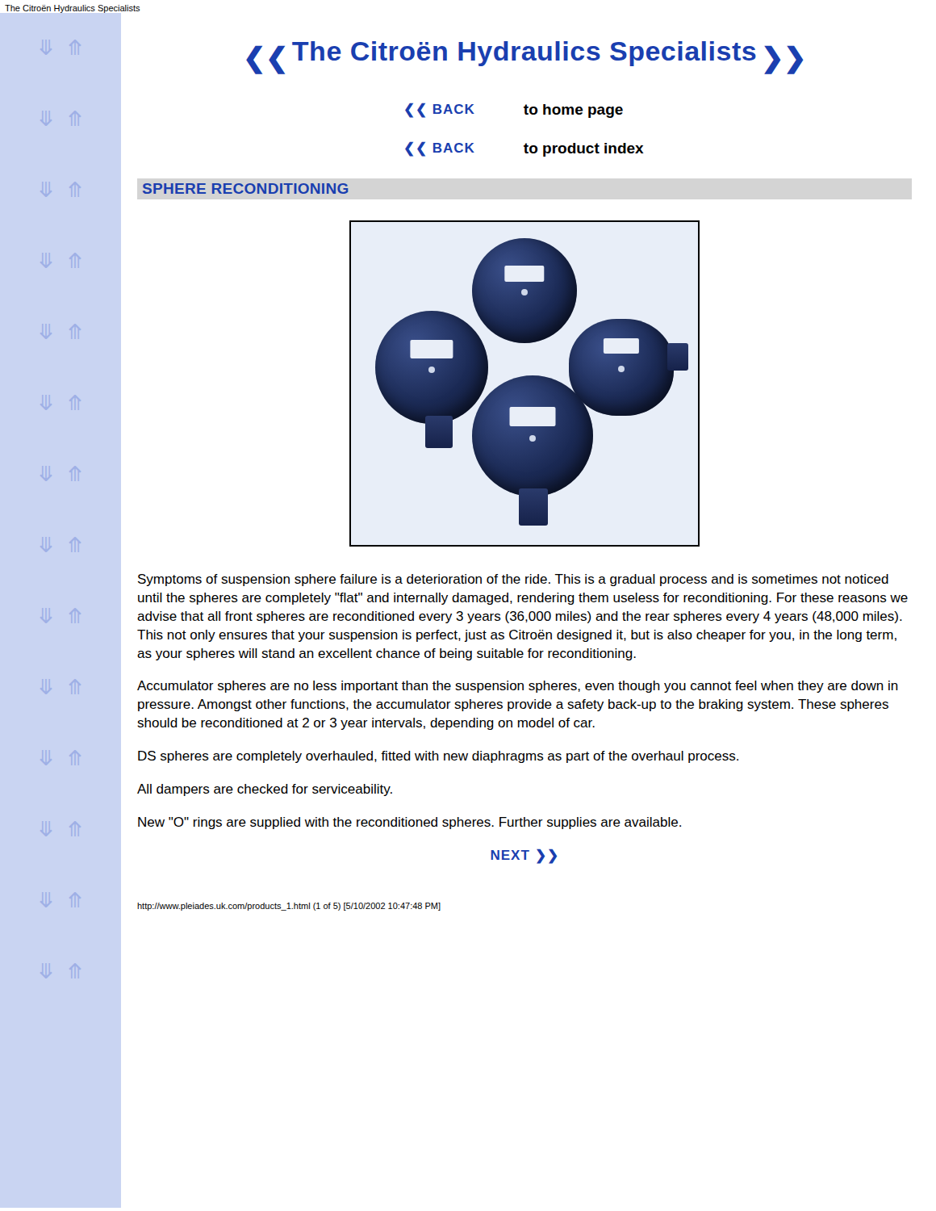The Citroën Hydraulics Specialists
⤋⤊
⤋⤊
⤋⤊
⤋⤊
⤋⤊
⤋⤊
⤋⤊
⤋⤊
⤋⤊
⤋⤊
⤋⤊
⤋⤊
⤋⤊
⤋⤊
❮❮ The Citroën Hydraulics Specialists ❯❯
❮❮ BACK to home page
❮❮ BACK to product index
SPHERE RECONDITIONING
Symptoms of suspension sphere failure is a deterioration of the ride. This is a gradual process and is sometimes not noticed until the spheres are completely "flat" and internally damaged, rendering them useless for reconditioning. For these reasons we advise that all front spheres are reconditioned every 3 years (36,000 miles) and the rear spheres every 4 years (48,000 miles). This not only ensures that your suspension is perfect, just as Citroën designed it, but is also cheaper for you, in the long term, as your spheres will stand an excellent chance of being suitable for reconditioning.
Accumulator spheres are no less important than the suspension spheres, even though you cannot feel when they are down in pressure. Amongst other functions, the accumulator spheres provide a safety back-up to the braking system. These spheres should be reconditioned at 2 or 3 year intervals, depending on model of car.
DS spheres are completely overhauled, fitted with new diaphragms as part of the overhaul process.
All dampers are checked for serviceability.
New "O" rings are supplied with the reconditioned spheres. Further supplies are available.
NEXT ❯❯
http://www.pleiades.uk.com/products_1.html (1 of 5) [5/10/2002 10:47:48 PM]